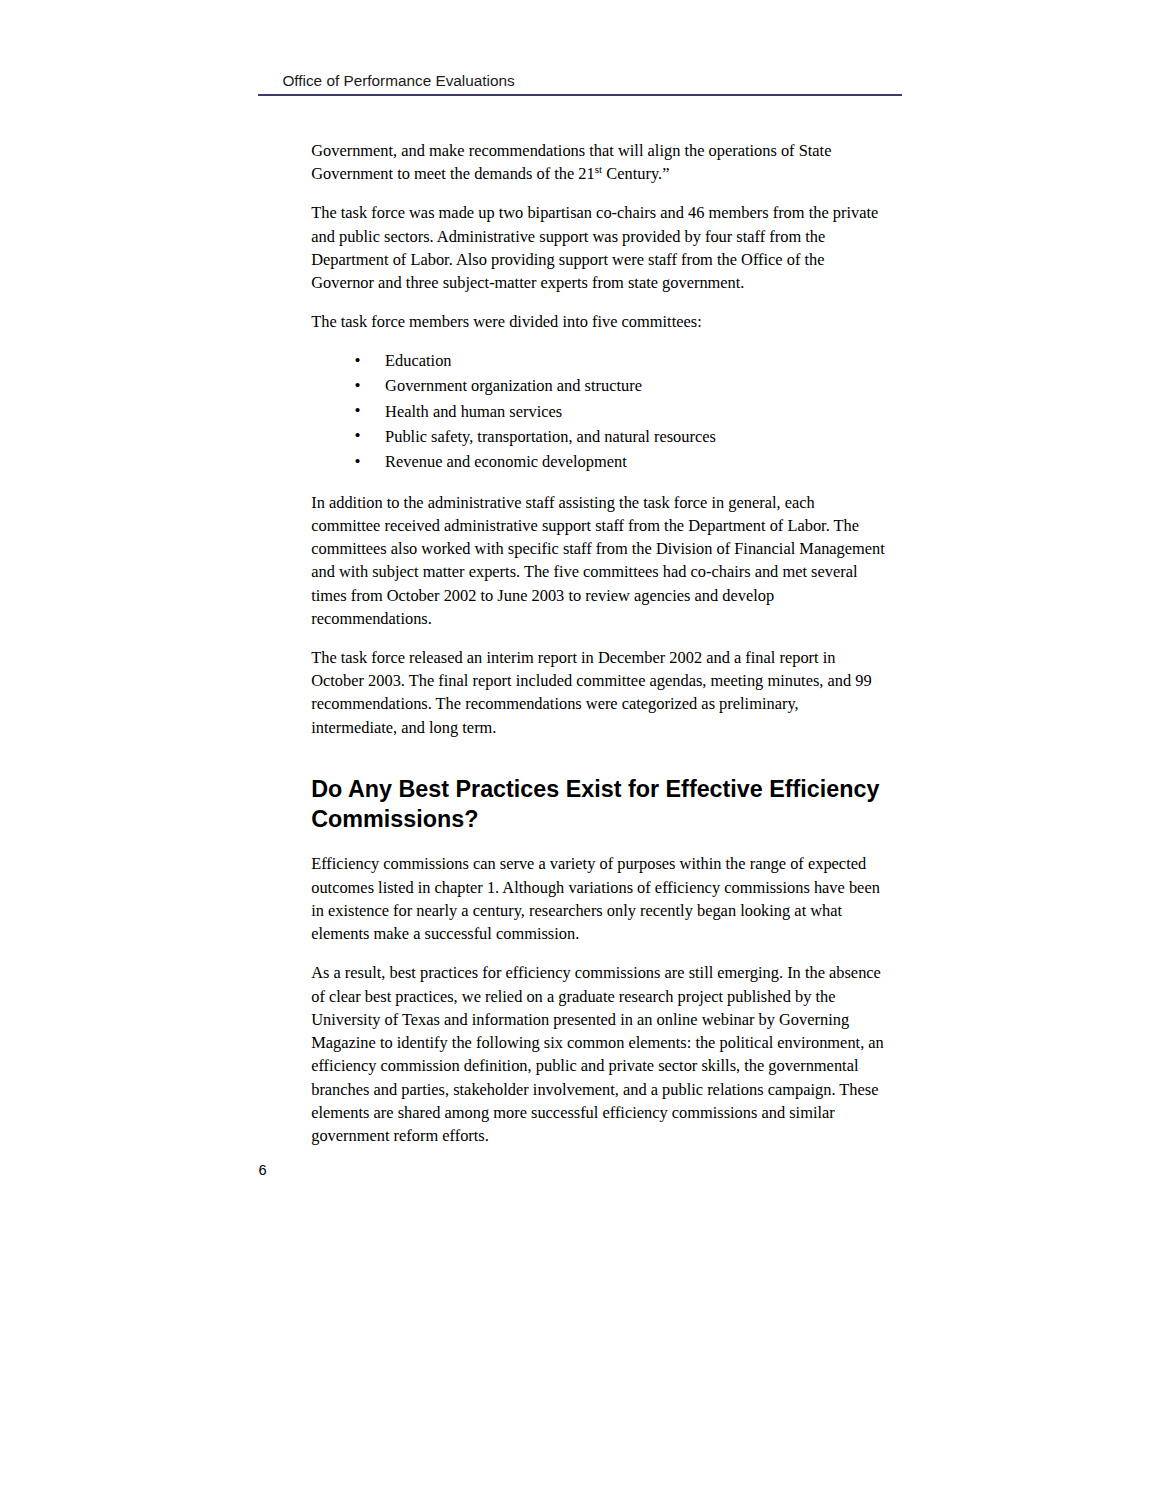Office of Performance Evaluations
Government, and make recommendations that will align the operations of State Government to meet the demands of the 21st Century.”
The task force was made up two bipartisan co-chairs and 46 members from the private and public sectors. Administrative support was provided by four staff from the Department of Labor. Also providing support were staff from the Office of the Governor and three subject-matter experts from state government.
The task force members were divided into five committees:
Education
Government organization and structure
Health and human services
Public safety, transportation, and natural resources
Revenue and economic development
In addition to the administrative staff assisting the task force in general, each committee received administrative support staff from the Department of Labor. The committees also worked with specific staff from the Division of Financial Management and with subject matter experts. The five committees had co-chairs and met several times from October 2002 to June 2003 to review agencies and develop recommendations.
The task force released an interim report in December 2002 and a final report in October 2003. The final report included committee agendas, meeting minutes, and 99 recommendations. The recommendations were categorized as preliminary, intermediate, and long term.
Do Any Best Practices Exist for Effective Efficiency Commissions?
Efficiency commissions can serve a variety of purposes within the range of expected outcomes listed in chapter 1. Although variations of efficiency commissions have been in existence for nearly a century, researchers only recently began looking at what elements make a successful commission.
As a result, best practices for efficiency commissions are still emerging. In the absence of clear best practices, we relied on a graduate research project published by the University of Texas and information presented in an online webinar by Governing Magazine to identify the following six common elements: the political environment, an efficiency commission definition, public and private sector skills, the governmental branches and parties, stakeholder involvement, and a public relations campaign. These elements are shared among more successful efficiency commissions and similar government reform efforts.
6